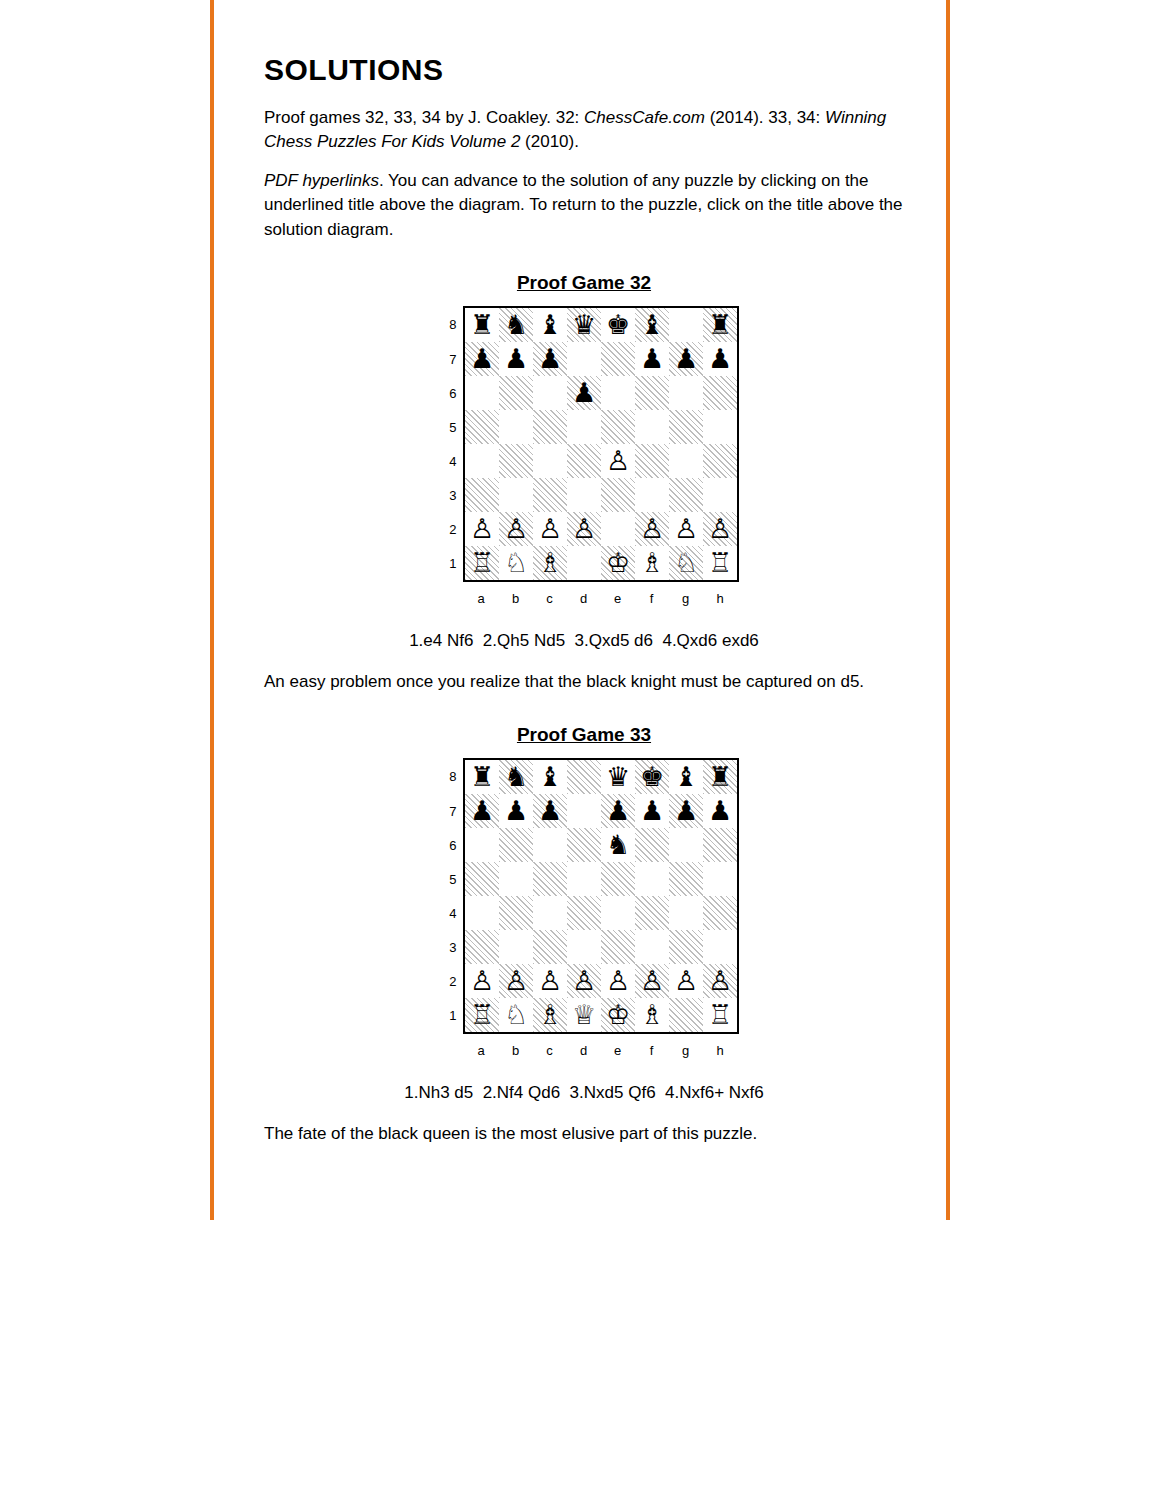SOLUTIONS
Proof games 32, 33, 34 by J. Coakley. 32: ChessCafe.com (2014). 33, 34: Winning Chess Puzzles For Kids Volume 2 (2010).
PDF hyperlinks. You can advance to the solution of any puzzle by clicking on the underlined title above the diagram. To return to the puzzle, click on the title above the solution diagram.
Proof Game 32
| 8 | ♜ | ♞ | ♝ | ♛ | ♚ | ♝ | | ♜ |
| 7 | ♟ | ♟ | ♟ | | | ♟ | ♟ | ♟ |
| 6 | | | | ♟ | | | | |
| 5 | | | | | | | | |
| 4 | | | | | ♙ | | | |
| 3 | | | | | | | | |
| 2 | ♙ | ♙ | ♙ | ♙ | | ♙ | ♙ | ♙ |
| 1 | ♖ | ♘ | ♗ | | ♔ | ♗ | ♘ | ♖ |
| | a | b | c | d | e | f | g | h |
1.e4 Nf6 2.Qh5 Nd5 3.Qxd5 d6 4.Qxd6 exd6
An easy problem once you realize that the black knight must be captured on d5.
Proof Game 33
| 8 | ♜ | ♞ | ♝ | | ♛ | ♚ | ♝ | ♜ |
| 7 | ♟ | ♟ | ♟ | | ♟ | ♟ | ♟ | ♟ |
| 6 | | | | | ♞ | | | |
| 5 | | | | | | | | |
| 4 | | | | | | | | |
| 3 | | | | | | | | |
| 2 | ♙ | ♙ | ♙ | ♙ | ♙ | ♙ | ♙ | ♙ |
| 1 | ♖ | ♘ | ♗ | ♕ | ♔ | ♗ | | ♖ |
| | a | b | c | d | e | f | g | h |
1.Nh3 d5 2.Nf4 Qd6 3.Nxd5 Qf6 4.Nxf6+ Nxf6
The fate of the black queen is the most elusive part of this puzzle.